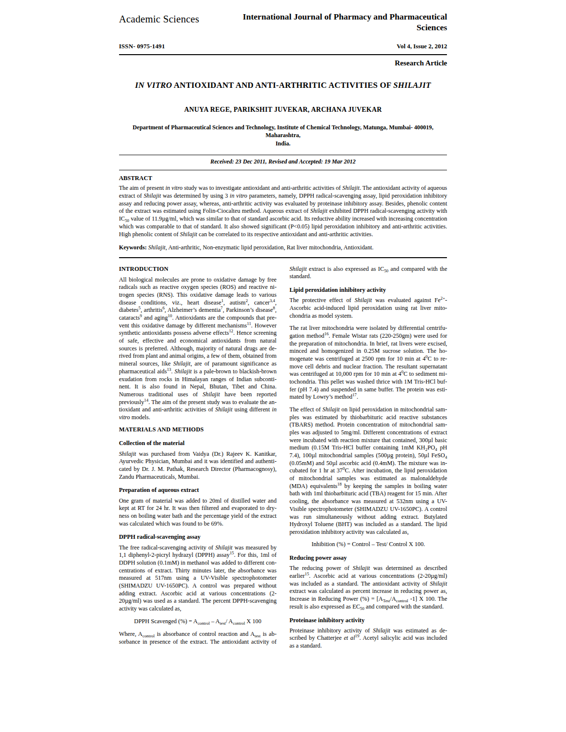Academic Sciences
International Journal of Pharmacy and Pharmaceutical Sciences
ISSN- 0975-1491
Vol 4, Issue 2, 2012
Research Article
IN VITRO ANTIOXIDANT AND ANTI-ARTHRITIC ACTIVITIES OF SHILAJIT
ANUYA REGE, PARIKSHIT JUVEKAR, ARCHANA JUVEKAR
Department of Pharmaceutical Sciences and Technology, Institute of Chemical Technology, Matunga, Mumbai- 400019, Maharashtra,
India.
Received: 23 Dec 2011, Revised and Accepted: 19 Mar 2012
ABSTRACT
The aim of present in vitro study was to investigate antioxidant and anti-arthritic activities of Shilajit. The antioxidant activity of aqueous extract of Shilajit was determined by using 3 in vitro parameters, namely, DPPH radical-scavenging assay, lipid peroxidation inhibitory assay and reducing power assay, whereas, anti-arthritic activity was evaluated by proteinase inhibitory assay. Besides, phenolic content of the extract was estimated using Folin-Ciocalteu method. Aqueous extract of Shilajit exhibited DPPH radical-scavenging activity with IC50 value of 11.9µg/ml, which was similar to that of standard ascorbic acid. Its reductive ability increased with increasing concentration which was comparable to that of standard. It also showed significant (P<0.05) lipid peroxidation inhibitory and anti-arthritic activities. High phenolic content of Shilajit can be correlated to its respective antioxidant and anti-arthritic activities.
Keywords: Shilajit, Anti-arthritic, Non-enzymatic lipid peroxidation, Rat liver mitochondria, Antioxidant.
INTRODUCTION
All biological molecules are prone to oxidative damage by free radicals such as reactive oxygen species (ROS) and reactive nitrogen species (RNS). This oxidative damage leads to various disease conditions, viz., heart disease1, autism2, cancer3,4, diabetes5, arthritis6, Alzheimer’s dementia7, Parkinson’s disease8, cataracts9 and aging10. Antioxidants are the compounds that prevent this oxidative damage by different mechanisms11. However synthetic antioxidants possess adverse effects12. Hence screening of safe, effective and economical antioxidants from natural sources is preferred. Although, majority of natural drugs are derived from plant and animal origins, a few of them, obtained from mineral sources, like Shilajit, are of paramount significance as pharmaceutical aids13. Shilajit is a pale-brown to blackish-brown exudation from rocks in Himalayan ranges of Indian subcontinent. It is also found in Nepal, Bhutan, Tibet and China. Numerous traditional uses of Shilajit have been reported previously14. The aim of the present study was to evaluate the antioxidant and anti-arthritic activities of Shilajit using different in vitro models.
MATERIALS AND METHODS
Collection of the material
Shilajit was purchased from Vaidya (Dr.) Rajeev K. Kanitkar, Ayurvedic Physician, Mumbai and it was identified and authenticated by Dr. J. M. Pathak, Research Director (Pharmacognosy), Zandu Pharmaceuticals, Mumbai.
Preparation of aqueous extract
One gram of material was added to 20ml of distilled water and kept at RT for 24 hr. It was then filtered and evaporated to dryness on boiling water bath and the percentage yield of the extract was calculated which was found to be 69%.
DPPH radical-scavenging assay
The free radical-scavenging activity of Shilajit was measured by 1,1 diphenyl-2-picryl hydrazyl (DPPH) assay15. For this, 1ml of DDPH solution (0.1mM) in methanol was added to different concentrations of extract. Thirty minutes later, the absorbance was measured at 517nm using a UV-Visible spectrophotometer (SHIMADZU UV-1650PC). A control was prepared without adding extract. Ascorbic acid at various concentrations (2-20µg/ml) was used as a standard. The percent DPPH-scavenging activity was calculated as,
DPPH Scavenged (%) = Acontrol – Atest/ Acontrol X 100
Where, Acontrol is absorbance of control reaction and Atest is absorbance in presence of the extract. The antioxidant activity of Shilajit extract is also expressed as IC50 and compared with the standard.
Lipid peroxidation inhibitory activity
The protective effect of Shilajit was evaluated against Fe2+-Ascorbic acid-induced lipid peroxidation using rat liver mitochondria as model system.
The rat liver mitochondria were isolated by differential centrifugation method16. Female Wistar rats (220-250gm) were used for the preparation of mitochondria. In brief, rat livers were excised, minced and homogenized in 0.25M sucrose solution. The homogenate was centrifuged at 2500 rpm for 10 min at 40C to remove cell debris and nuclear fraction. The resultant supernatant was centrifuged at 10,000 rpm for 10 min at 40C to sediment mitochondria. This pellet was washed thrice with 1M Tris-HCl buffer (pH 7.4) and suspended in same buffer. The protein was estimated by Lowry’s method17.
The effect of Shilajit on lipid peroxidation in mitochondrial samples was estimated by thiobarbituric acid reactive substances (TBARS) method. Protein concentration of mitochondrial samples was adjusted to 5mg/ml. Different concentrations of extract were incubated with reaction mixture that contained, 300µl basic medium (0.15M Tris-HCl buffer containing 1mM KH2PO4 pH 7.4), 100µl mitochondrial samples (500µg protein), 50µl FeSO4 (0.05mM) and 50µl ascorbic acid (0.4mM). The mixture was incubated for 1 hr at 370C. After incubation, the lipid peroxidation of mitochondrial samples was estimated as malonaldehyde (MDA) equivalents18 by keeping the samples in boiling water bath with 1ml thiobarbituric acid (TBA) reagent for 15 min. After cooling, the absorbance was measured at 532nm using a UV-Visible spectrophotometer (SHIMADZU UV-1650PC). A control was run simultaneously without adding extract. Butylated Hydroxyl Toluene (BHT) was included as a standard. The lipid peroxidation inhibitory activity was calculated as,
Inhibition (%) = Control – Test/ Control X 100.
Reducing power assay
The reducing power of Shilajit was determined as described earlier15. Ascorbic acid at various concentrations (2-20µg/ml) was included as a standard. The antioxidant activity of Shilajit extract was calculated as percent increase in reducing power as, Increase in Reducing Power (%) = [ATest/Acontrol -1] X 100. The result is also expressed as EC50 and compared with the standard.
Proteinase inhibitory activity
Proteinase inhibitory activity of Shilajit was estimated as described by Chatterjee et al19. Acetyl salicylic acid was included as a standard.